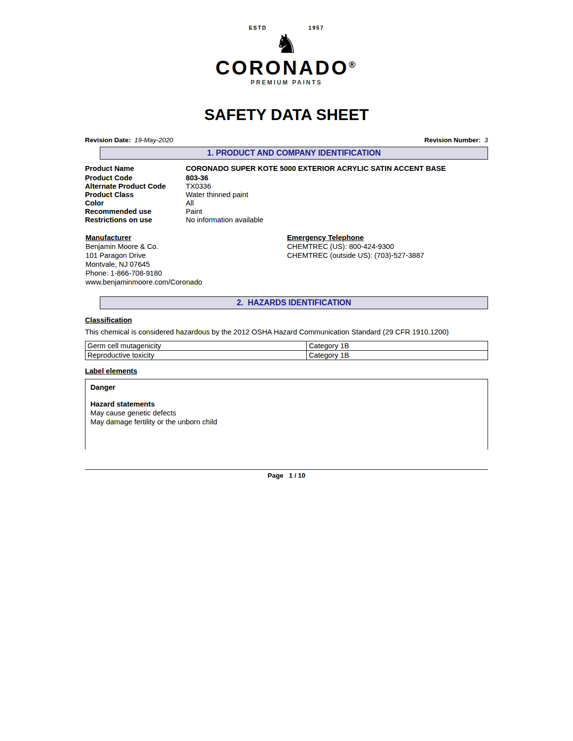ESTD 1957
♞
CORONADO®
PREMIUM PAINTS
SAFETY DATA SHEET
Revision Date: 19-May-2020 Revision Number: 3
1. PRODUCT AND COMPANY IDENTIFICATION
| Product Name | CORONADO SUPER KOTE 5000 EXTERIOR ACRYLIC SATIN ACCENT BASE |
| Product Code | 803-36 |
| Alternate Product Code | TX0336 |
| Product Class | Water thinned paint |
| Color | All |
| Recommended use | Paint |
| Restrictions on use | No information available |
| Manufacturer Benjamin Moore & Co. 101 Paragon Drive Montvale, NJ 07645 Phone: 1-866-708-9180 www.benjaminmoore.com/Coronado | Emergency Telephone CHEMTREC (US): 800-424-9300 CHEMTREC (outside US): (703)-527-3887 |
2. HAZARDS IDENTIFICATION
Classification
This chemical is considered hazardous by the 2012 OSHA Hazard Communication Standard (29 CFR 1910.1200)
| Germ cell mutagenicity | Category 1B |
| Reproductive toxicity | Category 1B |
Label elements
Danger
Hazard statements
May cause genetic defects
May damage fertility or the unborn child
Page 1 / 10